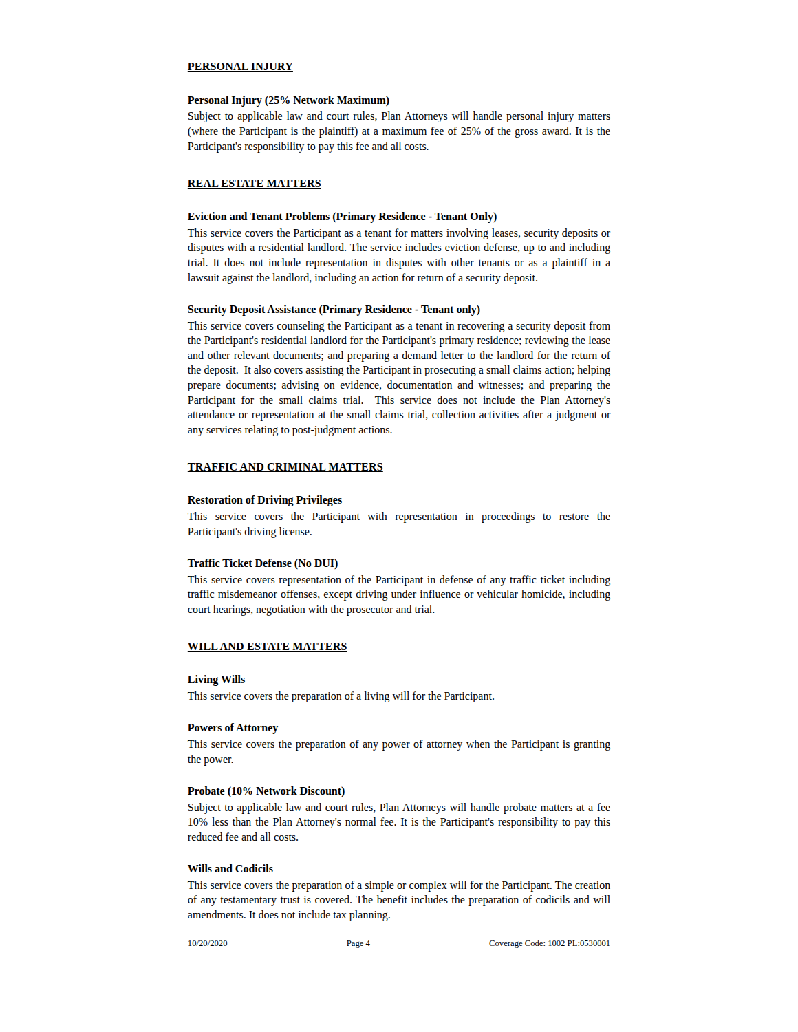PERSONAL INJURY
Personal Injury (25% Network Maximum)
Subject to applicable law and court rules, Plan Attorneys will handle personal injury matters (where the Participant is the plaintiff) at a maximum fee of 25% of the gross award. It is the Participant's responsibility to pay this fee and all costs.
REAL ESTATE MATTERS
Eviction and Tenant Problems (Primary Residence - Tenant Only)
This service covers the Participant as a tenant for matters involving leases, security deposits or disputes with a residential landlord. The service includes eviction defense, up to and including trial. It does not include representation in disputes with other tenants or as a plaintiff in a lawsuit against the landlord, including an action for return of a security deposit.
Security Deposit Assistance (Primary Residence - Tenant only)
This service covers counseling the Participant as a tenant in recovering a security deposit from the Participant's residential landlord for the Participant's primary residence; reviewing the lease and other relevant documents; and preparing a demand letter to the landlord for the return of the deposit. It also covers assisting the Participant in prosecuting a small claims action; helping prepare documents; advising on evidence, documentation and witnesses; and preparing the Participant for the small claims trial. This service does not include the Plan Attorney's attendance or representation at the small claims trial, collection activities after a judgment or any services relating to post-judgment actions.
TRAFFIC AND CRIMINAL MATTERS
Restoration of Driving Privileges
This service covers the Participant with representation in proceedings to restore the Participant's driving license.
Traffic Ticket Defense (No DUI)
This service covers representation of the Participant in defense of any traffic ticket including traffic misdemeanor offenses, except driving under influence or vehicular homicide, including court hearings, negotiation with the prosecutor and trial.
WILL AND ESTATE MATTERS
Living Wills
This service covers the preparation of a living will for the Participant.
Powers of Attorney
This service covers the preparation of any power of attorney when the Participant is granting the power.
Probate (10% Network Discount)
Subject to applicable law and court rules, Plan Attorneys will handle probate matters at a fee 10% less than the Plan Attorney's normal fee. It is the Participant's responsibility to pay this reduced fee and all costs.
Wills and Codicils
This service covers the preparation of a simple or complex will for the Participant. The creation of any testamentary trust is covered. The benefit includes the preparation of codicils and will amendments. It does not include tax planning.
10/20/2020
Page 4
Coverage Code: 1002 PL:0530001